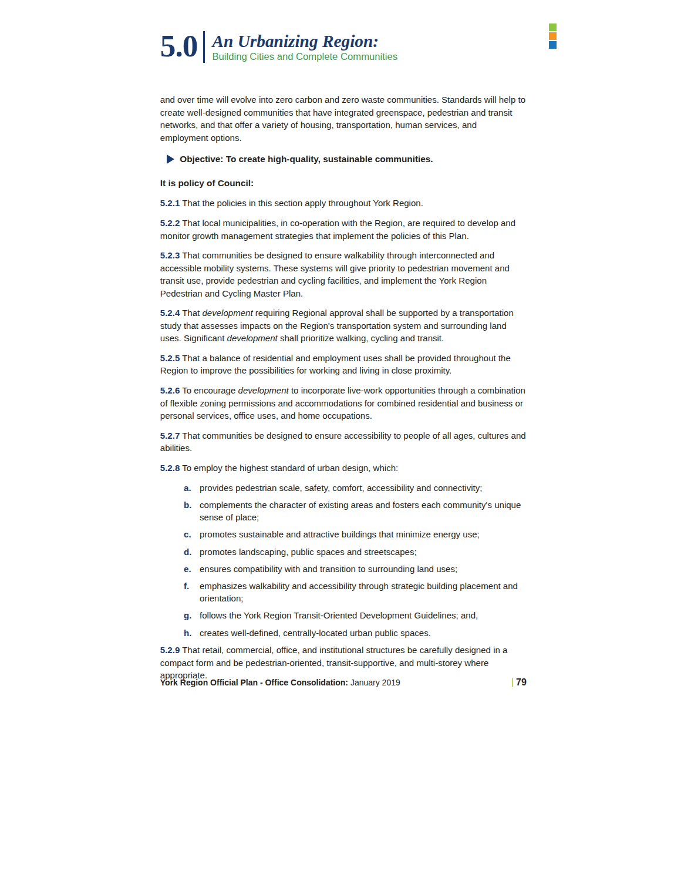5.0
An Urbanizing Region:
Building Cities and Complete Communities
and over time will evolve into zero carbon and zero waste communities. Standards will help to create well-designed communities that have integrated greenspace, pedestrian and transit networks, and that offer a variety of housing, transportation, human services, and employment options.
Objective: To create high-quality, sustainable communities.
It is policy of Council:
5.2.1 That the policies in this section apply throughout York Region.
5.2.2 That local municipalities, in co-operation with the Region, are required to develop and monitor growth management strategies that implement the policies of this Plan.
5.2.3 That communities be designed to ensure walkability through interconnected and accessible mobility systems. These systems will give priority to pedestrian movement and transit use, provide pedestrian and cycling facilities, and implement the York Region Pedestrian and Cycling Master Plan.
5.2.4 That development requiring Regional approval shall be supported by a transportation study that assesses impacts on the Region's transportation system and surrounding land uses. Significant development shall prioritize walking, cycling and transit.
5.2.5 That a balance of residential and employment uses shall be provided throughout the Region to improve the possibilities for working and living in close proximity.
5.2.6 To encourage development to incorporate live-work opportunities through a combination of flexible zoning permissions and accommodations for combined residential and business or personal services, office uses, and home occupations.
5.2.7 That communities be designed to ensure accessibility to people of all ages, cultures and abilities.
5.2.8 To employ the highest standard of urban design, which:
a. provides pedestrian scale, safety, comfort, accessibility and connectivity;
b. complements the character of existing areas and fosters each community's unique sense of place;
c. promotes sustainable and attractive buildings that minimize energy use;
d. promotes landscaping, public spaces and streetscapes;
e. ensures compatibility with and transition to surrounding land uses;
f. emphasizes walkability and accessibility through strategic building placement and orientation;
g. follows the York Region Transit-Oriented Development Guidelines; and,
h. creates well-defined, centrally-located urban public spaces.
5.2.9 That retail, commercial, office, and institutional structures be carefully designed in a compact form and be pedestrian-oriented, transit-supportive, and multi-storey where appropriate.
York Region Official Plan - Office Consolidation: January 2019
|79